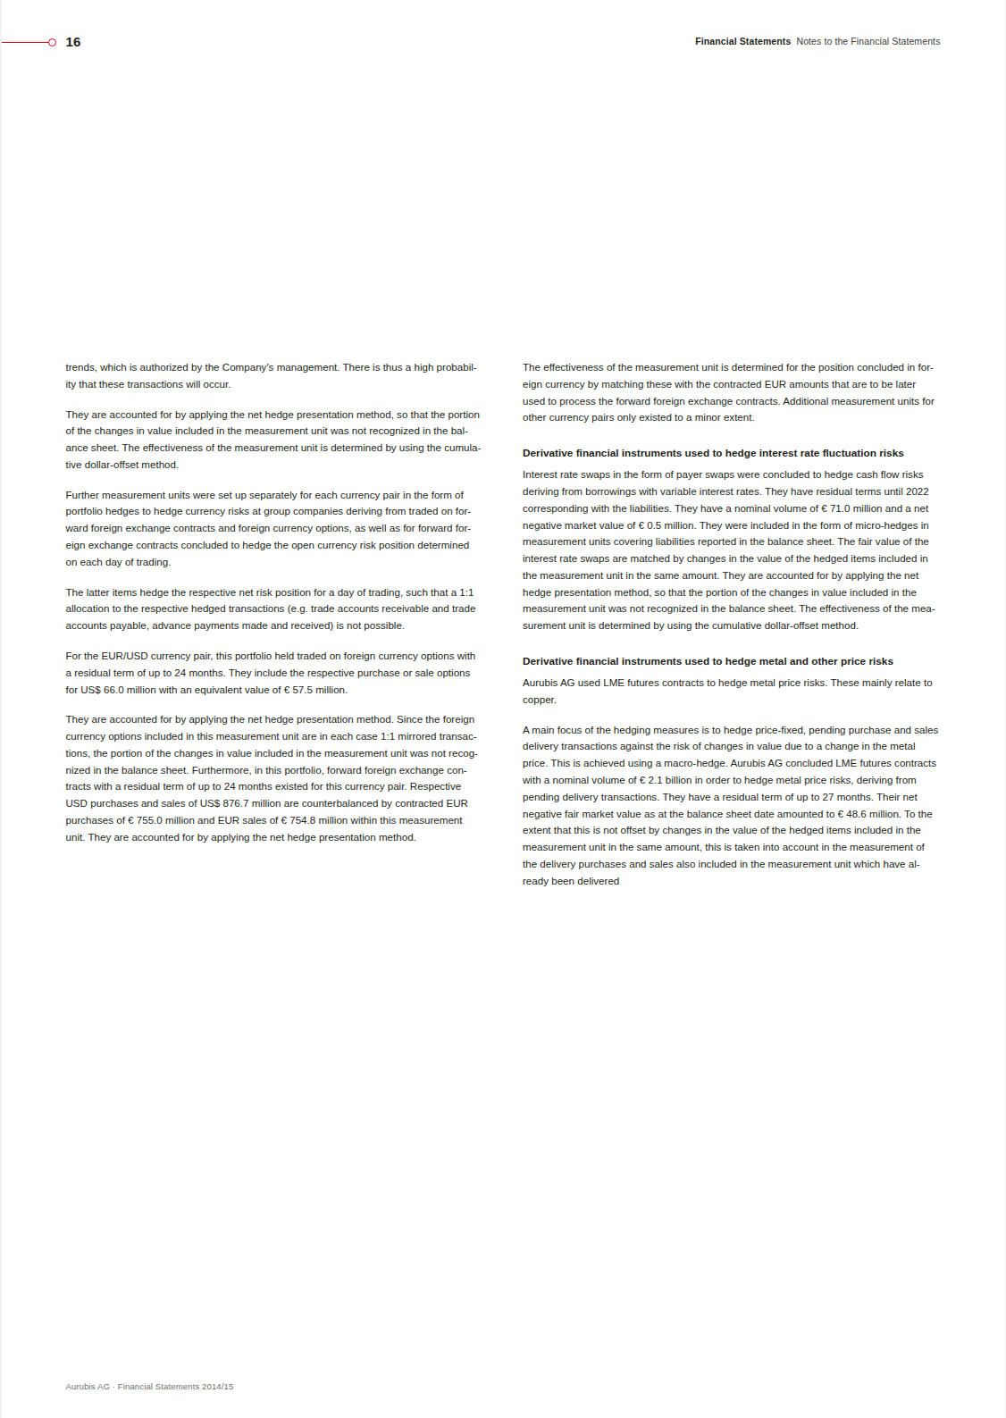16
Financial Statements Notes to the Financial Statements
trends, which is authorized by the Company's management. There is thus a high probability that these transactions will occur.
They are accounted for by applying the net hedge presentation method, so that the portion of the changes in value included in the measurement unit was not recognized in the balance sheet. The effectiveness of the measurement unit is determined by using the cumulative dollar-offset method.
Further measurement units were set up separately for each currency pair in the form of portfolio hedges to hedge currency risks at group companies deriving from traded on forward foreign exchange contracts and foreign currency options, as well as for forward foreign exchange contracts concluded to hedge the open currency risk position determined on each day of trading.
The latter items hedge the respective net risk position for a day of trading, such that a 1:1 allocation to the respective hedged transactions (e.g. trade accounts receivable and trade accounts payable, advance payments made and received) is not possible.
For the EUR/USD currency pair, this portfolio held traded on foreign currency options with a residual term of up to 24 months. They include the respective purchase or sale options for US$ 66.0 million with an equivalent value of € 57.5 million.
They are accounted for by applying the net hedge presentation method. Since the foreign currency options included in this measurement unit are in each case 1:1 mirrored transactions, the portion of the changes in value included in the measurement unit was not recognized in the balance sheet. Furthermore, in this portfolio, forward foreign exchange contracts with a residual term of up to 24 months existed for this currency pair. Respective USD purchases and sales of US$ 876.7 million are counterbalanced by contracted EUR purchases of € 755.0 million and EUR sales of € 754.8 million within this measurement unit. They are accounted for by applying the net hedge presentation method.
The effectiveness of the measurement unit is determined for the position concluded in foreign currency by matching these with the contracted EUR amounts that are to be later used to process the forward foreign exchange contracts. Additional measurement units for other currency pairs only existed to a minor extent.
Derivative financial instruments used to hedge interest rate fluctuation risks
Interest rate swaps in the form of payer swaps were concluded to hedge cash flow risks deriving from borrowings with variable interest rates. They have residual terms until 2022 corresponding with the liabilities. They have a nominal volume of € 71.0 million and a net negative market value of € 0.5 million. They were included in the form of micro-hedges in measurement units covering liabilities reported in the balance sheet. The fair value of the interest rate swaps are matched by changes in the value of the hedged items included in the measurement unit in the same amount. They are accounted for by applying the net hedge presentation method, so that the portion of the changes in value included in the measurement unit was not recognized in the balance sheet. The effectiveness of the measurement unit is determined by using the cumulative dollar-offset method.
Derivative financial instruments used to hedge metal and other price risks
Aurubis AG used LME futures contracts to hedge metal price risks. These mainly relate to copper.
A main focus of the hedging measures is to hedge price-fixed, pending purchase and sales delivery transactions against the risk of changes in value due to a change in the metal price. This is achieved using a macro-hedge. Aurubis AG concluded LME futures contracts with a nominal volume of € 2.1 billion in order to hedge metal price risks, deriving from pending delivery transactions. They have a residual term of up to 27 months. Their net negative fair market value as at the balance sheet date amounted to € 48.6 million. To the extent that this is not offset by changes in the value of the hedged items included in the measurement unit in the same amount, this is taken into account in the measurement of the delivery purchases and sales also included in the measurement unit which have already been delivered
Aurubis AG · Financial Statements 2014/15